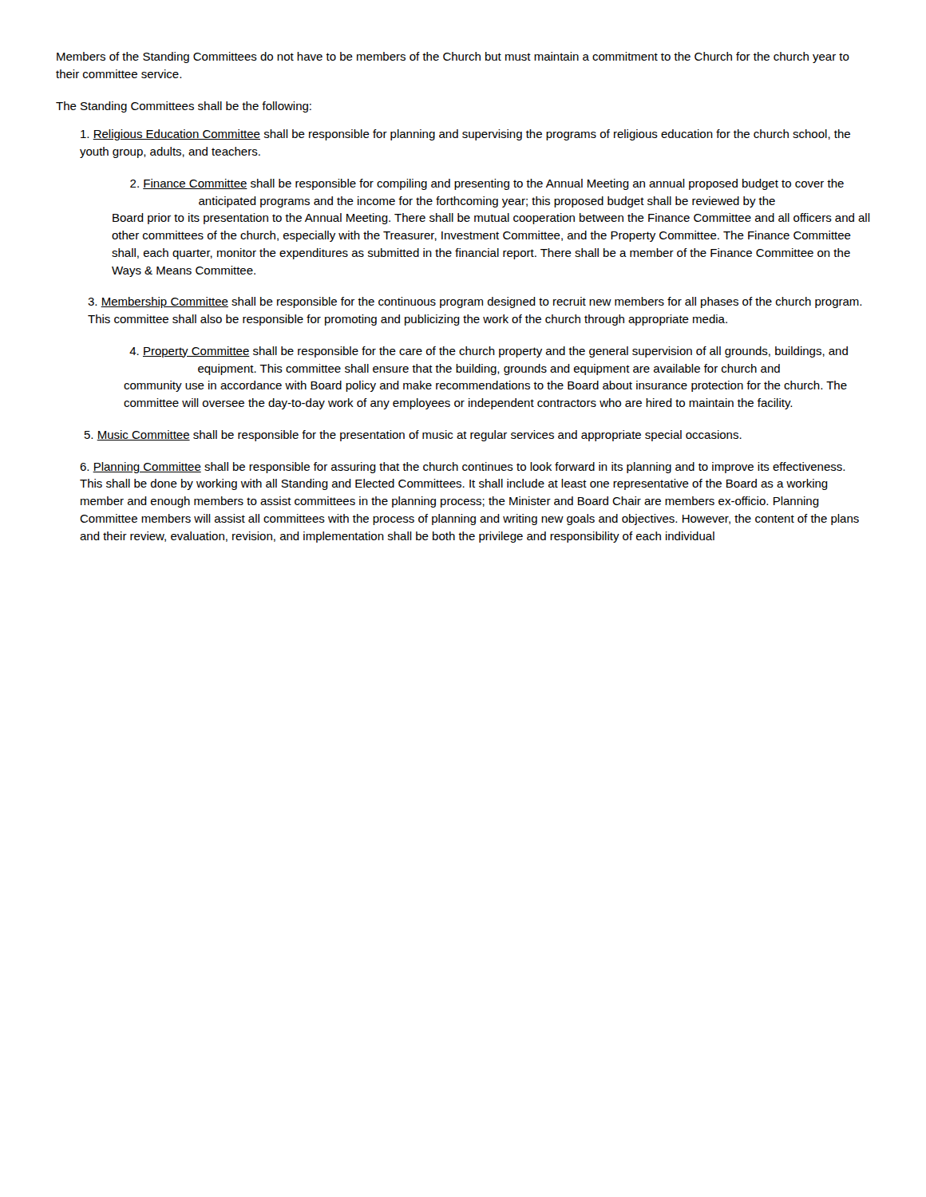Members of the Standing Committees do not have to be members of the Church but must maintain a commitment to the Church for the church year to their committee service.
The Standing Committees shall be the following:
1. Religious Education Committee shall be responsible for planning and supervising the programs of religious education for the church school, the youth group, adults, and teachers.
2. Finance Committee shall be responsible for compiling and presenting to the Annual Meeting an annual proposed budget to cover the anticipated programs and the income for the forthcoming year; this proposed budget shall be reviewed by the Board prior to its presentation to the Annual Meeting. There shall be mutual cooperation between the Finance Committee and all officers and all other committees of the church, especially with the Treasurer, Investment Committee, and the Property Committee. The Finance Committee shall, each quarter, monitor the expenditures as submitted in the financial report. There shall be a member of the Finance Committee on the Ways & Means Committee.
3. Membership Committee shall be responsible for the continuous program designed to recruit new members for all phases of the church program. This committee shall also be responsible for promoting and publicizing the work of the church through appropriate media.
4. Property Committee shall be responsible for the care of the church property and the general supervision of all grounds, buildings, and equipment. This committee shall ensure that the building, grounds and equipment are available for church and community use in accordance with Board policy and make recommendations to the Board about insurance protection for the church. The committee will oversee the day-to-day work of any employees or independent contractors who are hired to maintain the facility.
5. Music Committee shall be responsible for the presentation of music at regular services and appropriate special occasions.
6. Planning Committee shall be responsible for assuring that the church continues to look forward in its planning and to improve its effectiveness. This shall be done by working with all Standing and Elected Committees. It shall include at least one representative of the Board as a working member and enough members to assist committees in the planning process; the Minister and Board Chair are members ex-officio. Planning Committee members will assist all committees with the process of planning and writing new goals and objectives. However, the content of the plans and their review, evaluation, revision, and implementation shall be both the privilege and responsibility of each individual